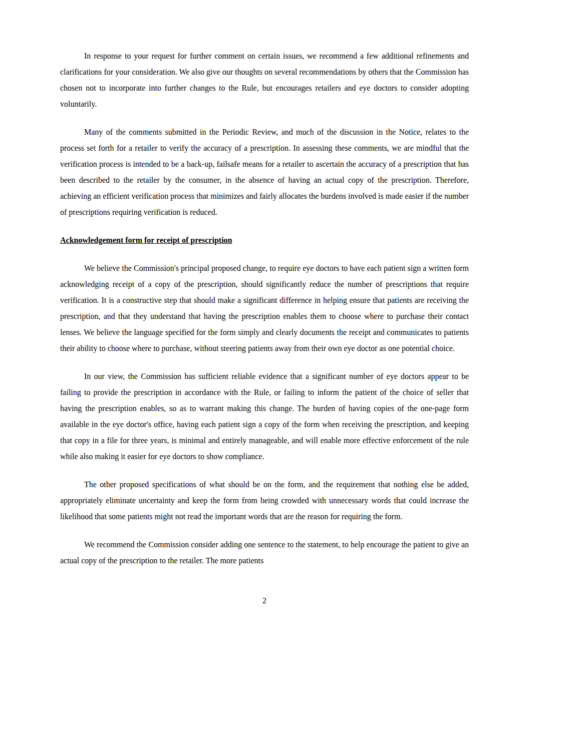In response to your request for further comment on certain issues, we recommend a few additional refinements and clarifications for your consideration. We also give our thoughts on several recommendations by others that the Commission has chosen not to incorporate into further changes to the Rule, but encourages retailers and eye doctors to consider adopting voluntarily.
Many of the comments submitted in the Periodic Review, and much of the discussion in the Notice, relates to the process set forth for a retailer to verify the accuracy of a prescription. In assessing these comments, we are mindful that the verification process is intended to be a back-up, failsafe means for a retailer to ascertain the accuracy of a prescription that has been described to the retailer by the consumer, in the absence of having an actual copy of the prescription. Therefore, achieving an efficient verification process that minimizes and fairly allocates the burdens involved is made easier if the number of prescriptions requiring verification is reduced.
Acknowledgement form for receipt of prescription
We believe the Commission's principal proposed change, to require eye doctors to have each patient sign a written form acknowledging receipt of a copy of the prescription, should significantly reduce the number of prescriptions that require verification. It is a constructive step that should make a significant difference in helping ensure that patients are receiving the prescription, and that they understand that having the prescription enables them to choose where to purchase their contact lenses. We believe the language specified for the form simply and clearly documents the receipt and communicates to patients their ability to choose where to purchase, without steering patients away from their own eye doctor as one potential choice.
In our view, the Commission has sufficient reliable evidence that a significant number of eye doctors appear to be failing to provide the prescription in accordance with the Rule, or failing to inform the patient of the choice of seller that having the prescription enables, so as to warrant making this change. The burden of having copies of the one-page form available in the eye doctor's office, having each patient sign a copy of the form when receiving the prescription, and keeping that copy in a file for three years, is minimal and entirely manageable, and will enable more effective enforcement of the rule while also making it easier for eye doctors to show compliance.
The other proposed specifications of what should be on the form, and the requirement that nothing else be added, appropriately eliminate uncertainty and keep the form from being crowded with unnecessary words that could increase the likelihood that some patients might not read the important words that are the reason for requiring the form.
We recommend the Commission consider adding one sentence to the statement, to help encourage the patient to give an actual copy of the prescription to the retailer. The more patients
2